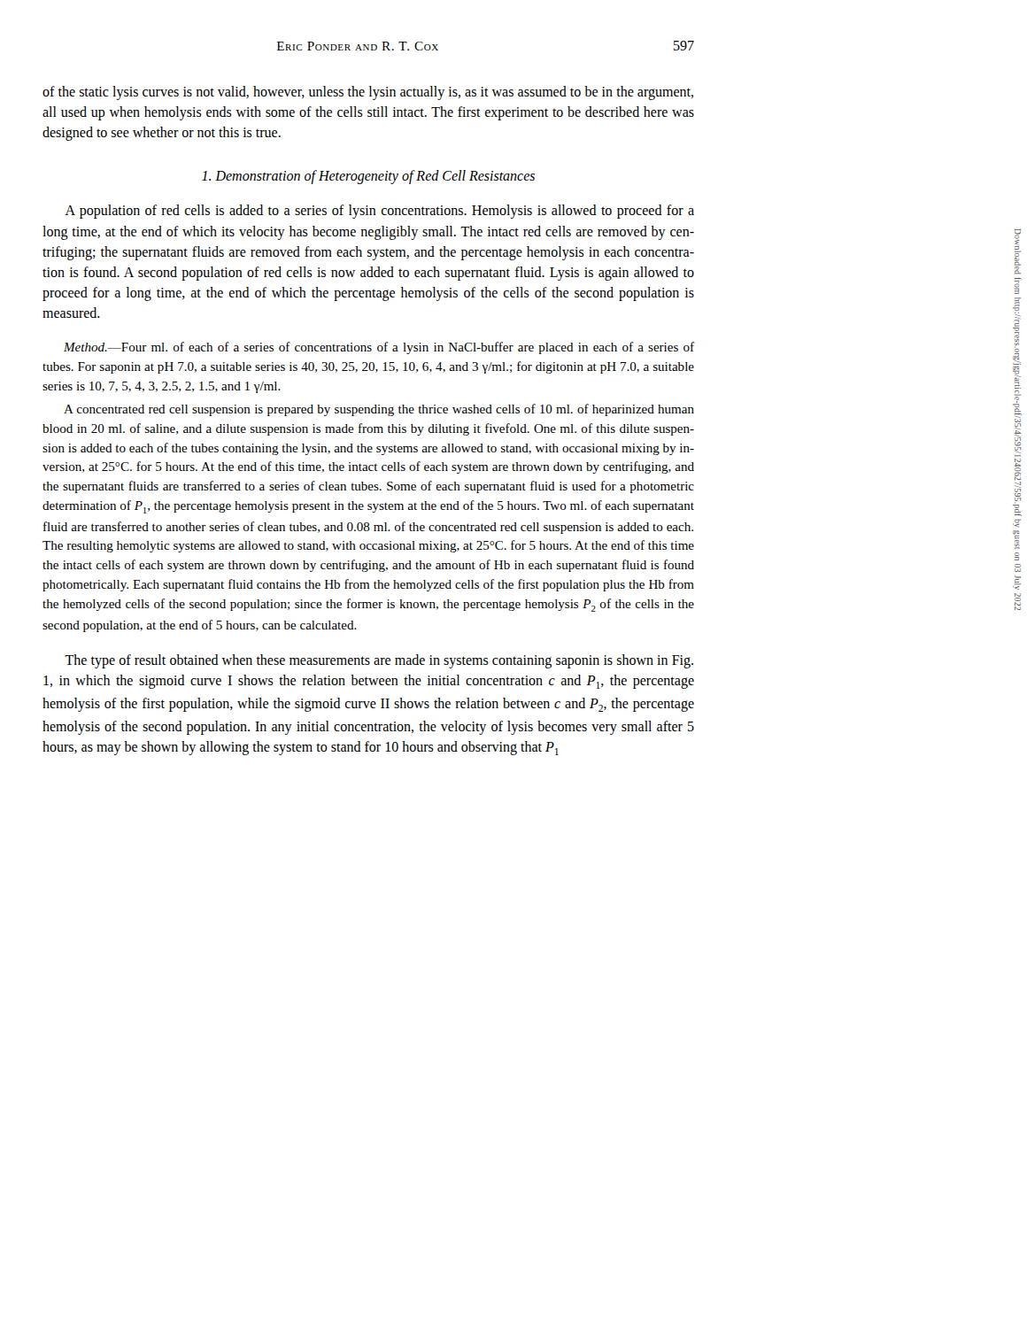Downloaded from http://rupress.org/jgp/article-pdf/35/4/595/1240627/595.pdf by guest on 03 July 2022
Eric Ponder and R. T. Cox 597
of the static lysis curves is not valid, however, unless the lysin actually is, as it was assumed to be in the argument, all used up when hemolysis ends with some of the cells still intact. The first experiment to be described here was designed to see whether or not this is true.
1. Demonstration of Heterogeneity of Red Cell Resistances
A population of red cells is added to a series of lysin concentrations. Hemolysis is allowed to proceed for a long time, at the end of which its velocity has become negligibly small. The intact red cells are removed by centrifuging; the supernatant fluids are removed from each system, and the percentage hemolysis in each concentration is found. A second population of red cells is now added to each supernatant fluid. Lysis is again allowed to proceed for a long time, at the end of which the percentage hemolysis of the cells of the second population is measured.
Method.—Four ml. of each of a series of concentrations of a lysin in NaCl-buffer are placed in each of a series of tubes. For saponin at pH 7.0, a suitable series is 40, 30, 25, 20, 15, 10, 6, 4, and 3 γ/ml.; for digitonin at pH 7.0, a suitable series is 10, 7, 5, 4, 3, 2.5, 2, 1.5, and 1 γ/ml.
A concentrated red cell suspension is prepared by suspending the thrice washed cells of 10 ml. of heparinized human blood in 20 ml. of saline, and a dilute suspension is made from this by diluting it fivefold. One ml. of this dilute suspension is added to each of the tubes containing the lysin, and the systems are allowed to stand, with occasional mixing by inversion, at 25°C. for 5 hours. At the end of this time, the intact cells of each system are thrown down by centrifuging, and the supernatant fluids are transferred to a series of clean tubes. Some of each supernatant fluid is used for a photometric determination of P1, the percentage hemolysis present in the system at the end of the 5 hours. Two ml. of each supernatant fluid are transferred to another series of clean tubes, and 0.08 ml. of the concentrated red cell suspension is added to each. The resulting hemolytic systems are allowed to stand, with occasional mixing, at 25°C. for 5 hours. At the end of this time the intact cells of each system are thrown down by centrifuging, and the amount of Hb in each supernatant fluid is found photometrically. Each supernatant fluid contains the Hb from the hemolyzed cells of the first population plus the Hb from the hemolyzed cells of the second population; since the former is known, the percentage hemolysis P2 of the cells in the second population, at the end of 5 hours, can be calculated.
The type of result obtained when these measurements are made in systems containing saponin is shown in Fig. 1, in which the sigmoid curve I shows the relation between the initial concentration c and P1, the percentage hemolysis of the first population, while the sigmoid curve II shows the relation between c and P2, the percentage hemolysis of the second population. In any initial concentration, the velocity of lysis becomes very small after 5 hours, as may be shown by allowing the system to stand for 10 hours and observing that P1